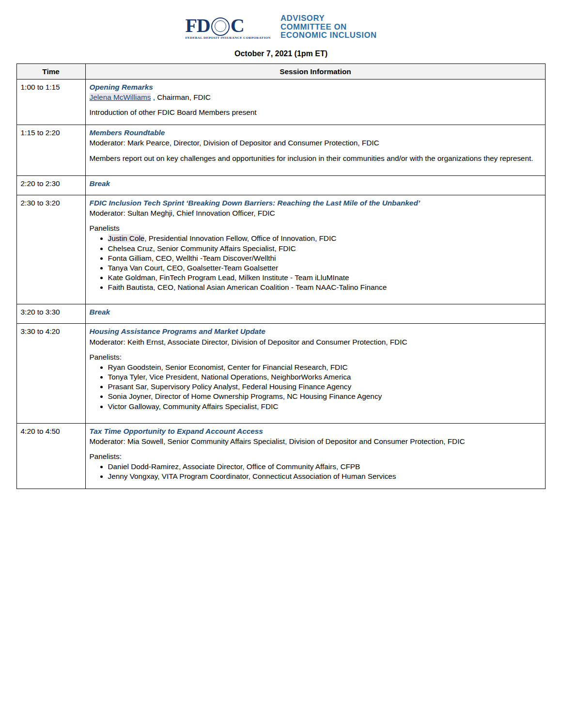FD C FEDERAL DEPOSIT INSURANCE CORPORATION Advisory
Committee on
Economic Inclusion
October 7, 2021 (1pm ET)
| Time | Session Information |
| --- | --- |
| 1:00 to 1:15 | Opening Remarks Jelena McWilliams , Chairman, FDIC Introduction of other FDIC Board Members present |
| 1:15 to 2:20 | Members Roundtable Moderator: Mark Pearce, Director, Division of Depositor and Consumer Protection, FDIC Members report out on key challenges and opportunities for inclusion in their communities and/or with the organizations they represent. |
| 2:20 to 2:30 | Break |
| 2:30 to 3:20 | FDIC Inclusion Tech Sprint ‘Breaking Down Barriers: Reaching the Last Mile of the Unbanked’ Moderator: Sultan Meghji, Chief Innovation Officer, FDIC Panelists Justin Cole , Presidential Innovation Fellow, Office of Innovation, FDIC Chelsea Cruz, Senior Community Affairs Specialist, FDIC Fonta Gilliam, CEO, Wellthi -Team Discover/Wellthi Tanya Van Court, CEO, Goalsetter-Team Goalsetter Kate Goldman, FinTech Program Lead, Milken Institute - Team iLluMInate Faith Bautista, CEO, National Asian American Coalition - Team NAAC-Talino Finance |
| 3:20 to 3:30 | Break |
| 3:30 to 4:20 | Housing Assistance Programs and Market Update Moderator: Keith Ernst, Associate Director, Division of Depositor and Consumer Protection, FDIC Panelists: Ryan Goodstein, Senior Economist, Center for Financial Research, FDIC Tonya Tyler, Vice President, National Operations, NeighborWorks America Prasant Sar, Supervisory Policy Analyst, Federal Housing Finance Agency Sonia Joyner, Director of Home Ownership Programs, NC Housing Finance Agency Victor Galloway, Community Affairs Specialist, FDIC |
| 4:20 to 4:50 | Tax Time Opportunity to Expand Account Access Moderator: Mia Sowell, Senior Community Affairs Specialist, Division of Depositor and Consumer Protection, FDIC Panelists: Daniel Dodd-Ramirez, Associate Director, Office of Community Affairs, CFPB Jenny Vongxay, VITA Program Coordinator, Connecticut Association of Human Services |